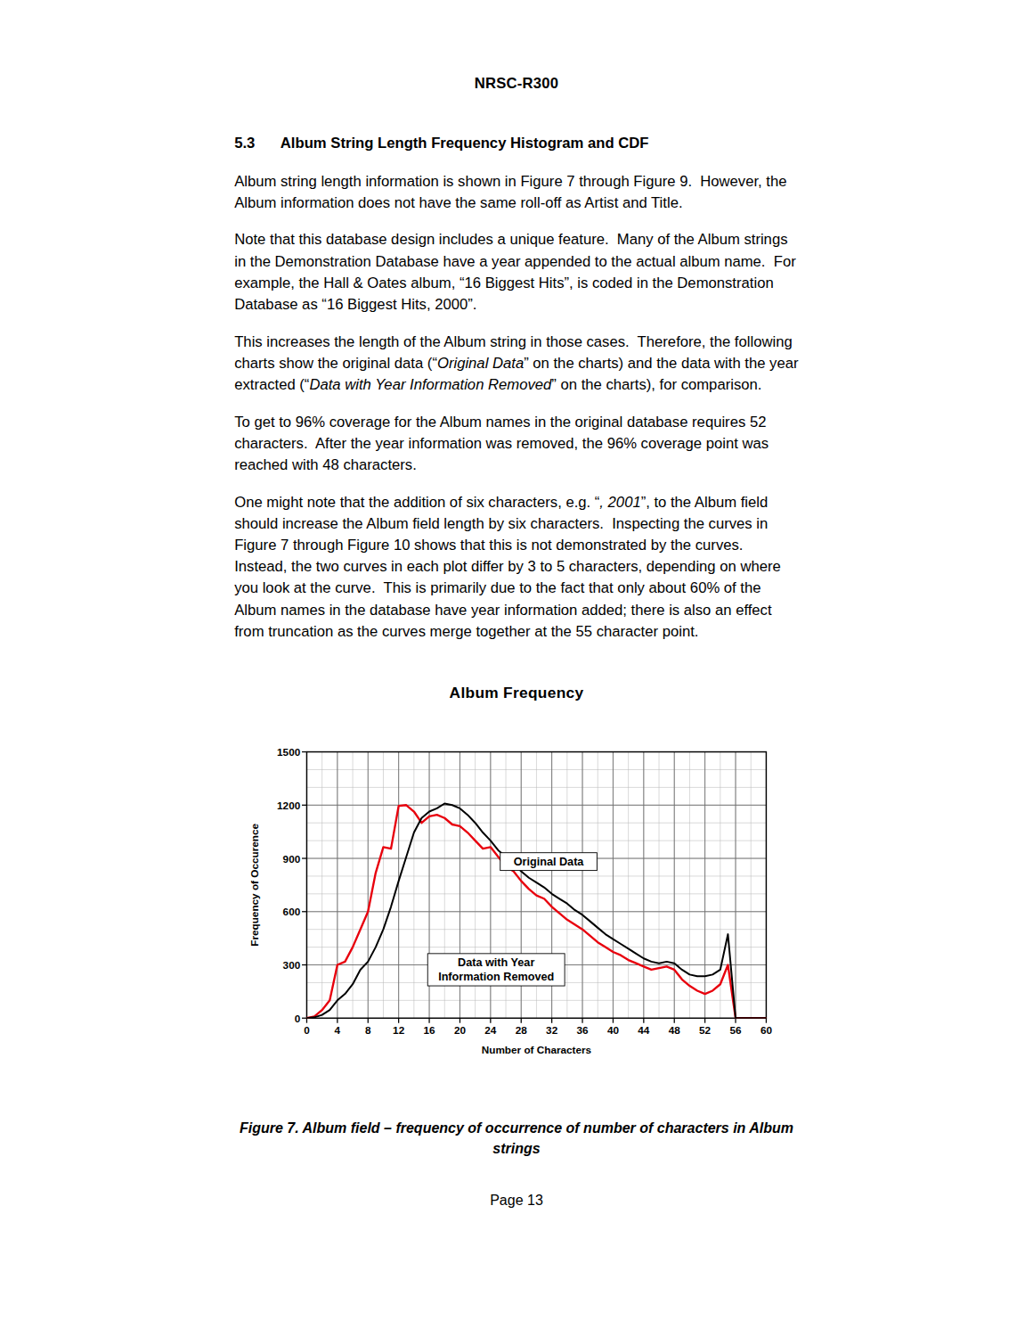NRSC-R300
5.3 Album String Length Frequency Histogram and CDF
Album string length information is shown in Figure 7 through Figure 9. However, the Album information does not have the same roll-off as Artist and Title.
Note that this database design includes a unique feature. Many of the Album strings in the Demonstration Database have a year appended to the actual album name. For example, the Hall & Oates album, “16 Biggest Hits”, is coded in the Demonstration Database as “16 Biggest Hits, 2000”.
This increases the length of the Album string in those cases. Therefore, the following charts show the original data (“Original Data” on the charts) and the data with the year extracted (“Data with Year Information Removed” on the charts), for comparison.
To get to 96% coverage for the Album names in the original database requires 52 characters. After the year information was removed, the 96% coverage point was reached with 48 characters.
One might note that the addition of six characters, e.g. “, 2001”, to the Album field should increase the Album field length by six characters. Inspecting the curves in Figure 7 through Figure 10 shows that this is not demonstrated by the curves. Instead, the two curves in each plot differ by 3 to 5 characters, depending on where you look at the curve. This is primarily due to the fact that only about 60% of the Album names in the database have year information added; there is also an effect from truncation as the curves merge together at the 55 character point.
Album Frequency
1500 1200 900 600 300 0 0 4 8 12 16 20 24 28 32 36 40 44 48 52 56 60 Number of Characters Frequency of Occurence Original Data Data with Year Information Removed
Figure 7. Album field – frequency of occurrence of number of characters in Album strings
Page 13